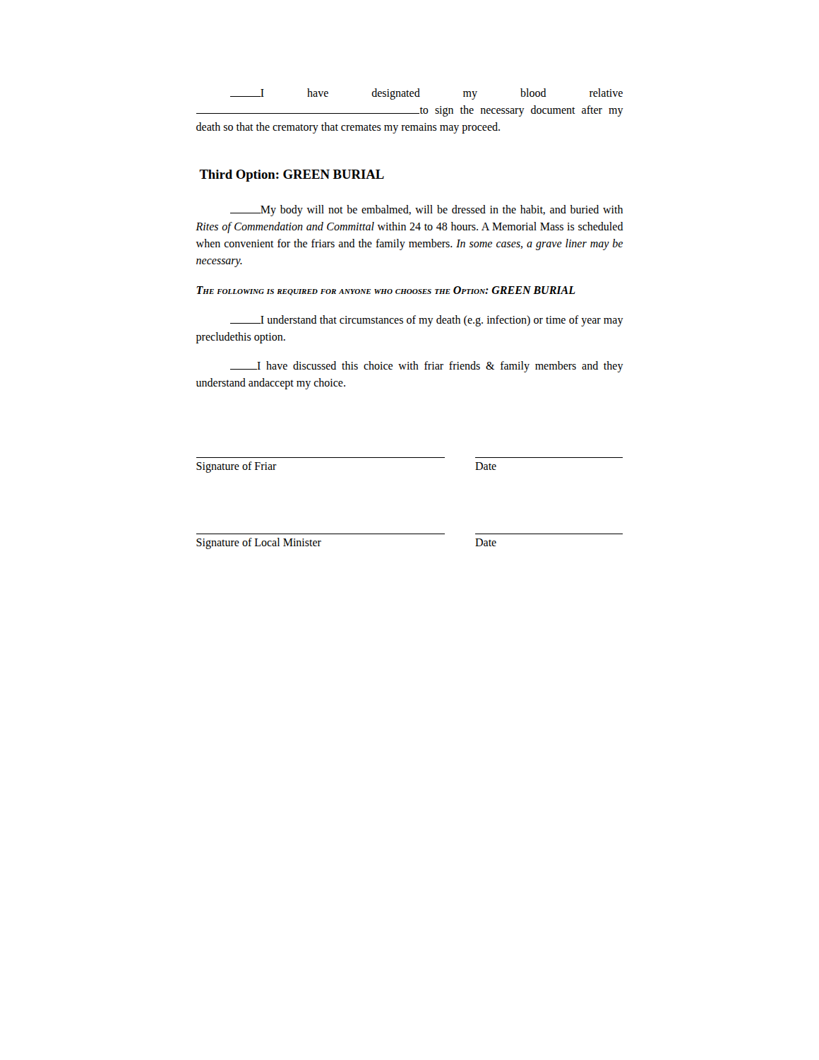I have designated my blood relative to sign the necessary document after my death so that the crematory that cremates my remains may proceed.
Third Option: GREEN BURIAL
My body will not be embalmed, will be dressed in the habit, and buried with Rites of Commendation and Committal within 24 to 48 hours. A Memorial Mass is scheduled when convenient for the friars and the family members. In some cases, a grave liner may be necessary.
The following is required for anyone who chooses the Option: GREEN BURIAL
I understand that circumstances of my death (e.g. infection) or time of year may precludethis option.
I have discussed this choice with friar friends & family members and they understand andaccept my choice.
| Signature of Friar | | Date |
| Signature of Local Minister | | Date |